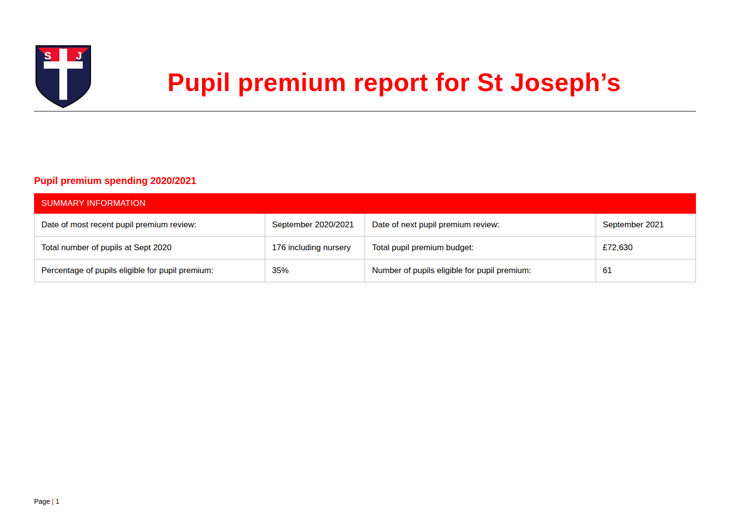S J
Pupil premium report for St Joseph’s
Pupil premium spending 2020/2021
| SUMMARY INFORMATION |
| Date of most recent pupil premium review: | September 2020/2021 | Date of next pupil premium review: | September 2021 |
| Total number of pupils at Sept 2020 | 176 including nursery | Total pupil premium budget: | £72,630 |
| Percentage of pupils eligible for pupil premium: | 35% | Number of pupils eligible for pupil premium: | 61 |
Page | 1